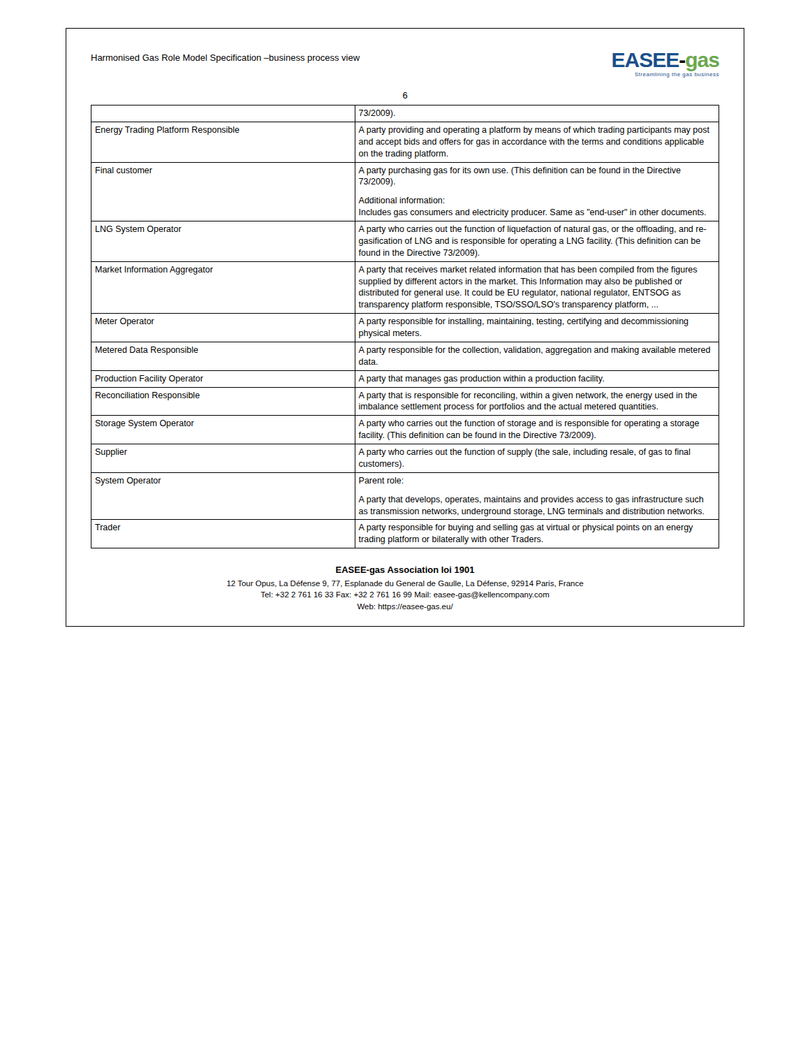Harmonised Gas Role Model Specification –business process view
EASEE-gas
Streamlining the gas business
6
| | 73/2009). |
| Energy Trading Platform Responsible | A party providing and operating a platform by means of which trading participants may post and accept bids and offers for gas in accordance with the terms and conditions applicable on the trading platform. |
| Final customer | A party purchasing gas for its own use. (This definition can be found in the Directive 73/2009). Additional information: Includes gas consumers and electricity producer. Same as "end-user" in other documents. |
| LNG System Operator | A party who carries out the function of liquefaction of natural gas, or the offloading, and re-gasification of LNG and is responsible for operating a LNG facility. (This definition can be found in the Directive 73/2009). |
| Market Information Aggregator | A party that receives market related information that has been compiled from the figures supplied by different actors in the market. This Information may also be published or distributed for general use. It could be EU regulator, national regulator, ENTSOG as transparency platform responsible, TSO/SSO/LSO's transparency platform, ... |
| Meter Operator | A party responsible for installing, maintaining, testing, certifying and decommissioning physical meters. |
| Metered Data Responsible | A party responsible for the collection, validation, aggregation and making available metered data. |
| Production Facility Operator | A party that manages gas production within a production facility. |
| Reconciliation Responsible | A party that is responsible for reconciling, within a given network, the energy used in the imbalance settlement process for portfolios and the actual metered quantities. |
| Storage System Operator | A party who carries out the function of storage and is responsible for operating a storage facility. (This definition can be found in the Directive 73/2009). |
| Supplier | A party who carries out the function of supply (the sale, including resale, of gas to final customers). |
| System Operator | Parent role: A party that develops, operates, maintains and provides access to gas infrastructure such as transmission networks, underground storage, LNG terminals and distribution networks. |
| Trader | A party responsible for buying and selling gas at virtual or physical points on an energy trading platform or bilaterally with other Traders. |
EASEE-gas Association loi 1901
12 Tour Opus, La Défense 9, 77, Esplanade du General de Gaulle, La Défense, 92914 Paris, France
Tel: +32 2 761 16 33 Fax: +32 2 761 16 99 Mail: easee-gas@kellencompany.com
Web: https://easee-gas.eu/